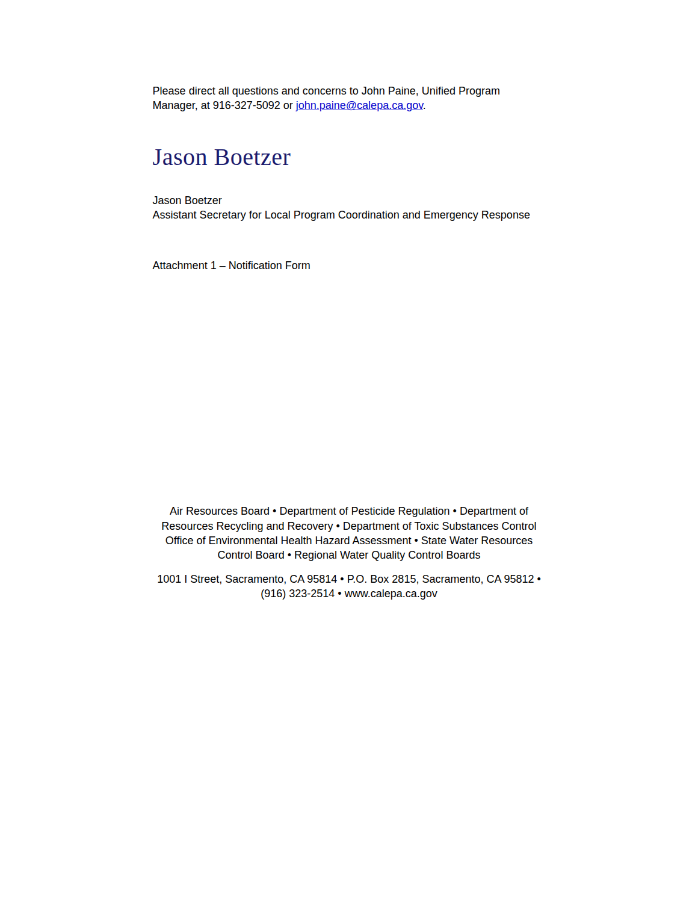Please direct all questions and concerns to John Paine, Unified Program Manager, at 916-327-5092 or john.paine@calepa.ca.gov.
Jason Boetzer
Jason Boetzer
Assistant Secretary for Local Program Coordination and Emergency Response
Attachment 1 – Notification Form
Air Resources Board • Department of Pesticide Regulation • Department of Resources Recycling and Recovery • Department of Toxic Substances Control Office of Environmental Health Hazard Assessment • State Water Resources Control Board • Regional Water Quality Control Boards
1001 I Street, Sacramento, CA 95814 • P.O. Box 2815, Sacramento, CA 95812 • (916) 323-2514 • www.calepa.ca.gov